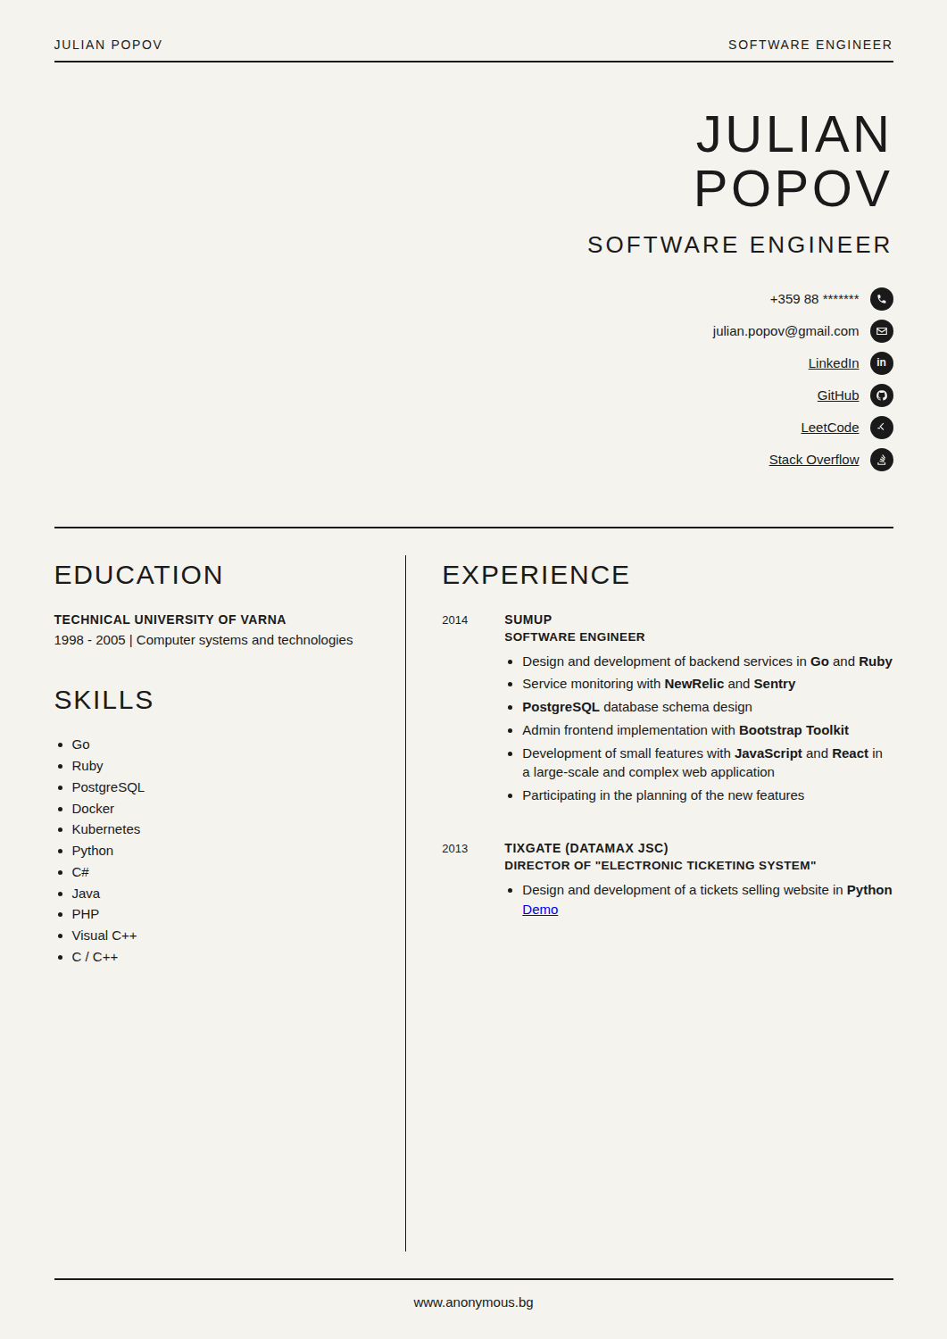JULIAN POPOV SOFTWARE ENGINEER
JULIAN
POPOV
SOFTWARE ENGINEER
+359 88 *******
julian.popov@gmail.com
LinkedIn in
GitHub
LeetCode
Stack Overflow
EDUCATION
TECHNICAL UNIVERSITY OF VARNA
1998 - 2005 | Computer systems and technologies
SKILLS
Go
Ruby
PostgreSQL
Docker
Kubernetes
Python
C#
Java
PHP
Visual C++
C / C++
EXPERIENCE
2014
SUMUP
Software Engineer
Design and development of backend services in Go and Ruby
Service monitoring with NewRelic and Sentry
PostgreSQL database schema design
Admin frontend implementation with Bootstrap Toolkit
Development of small features with JavaScript and React in a large-scale and complex web application
Participating in the planning of the new features
2013
TIXGATE (DATAMAX JSC)
Director of "Electronic Ticketing System"
Design and development of a tickets selling website in Python Demo
www.anonymous.bg